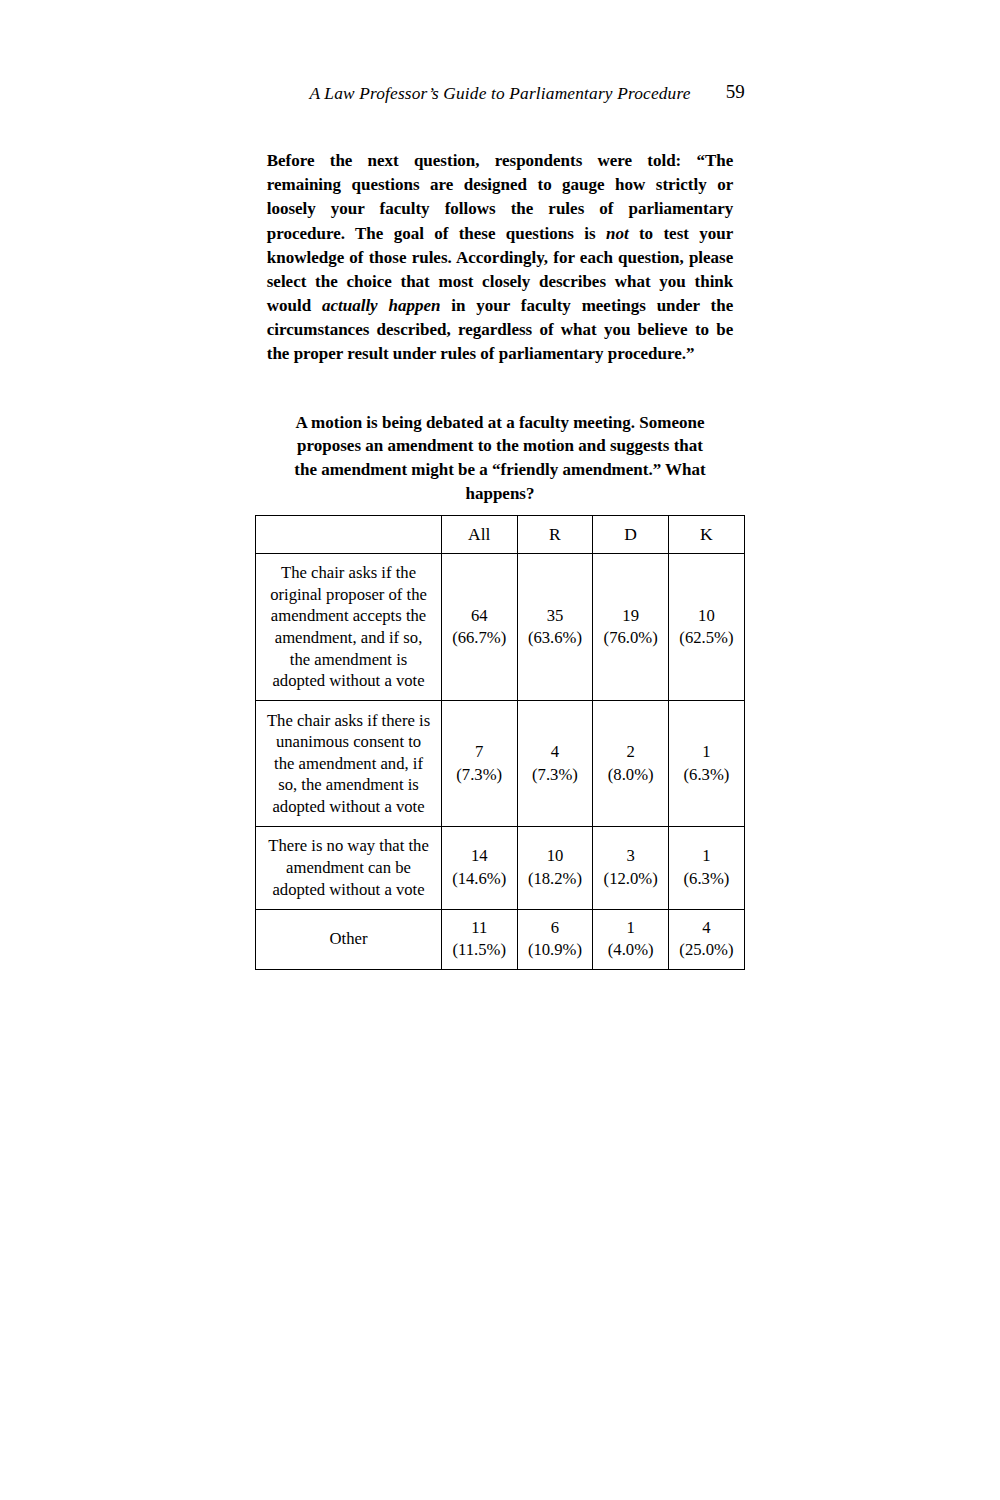A Law Professor’s Guide to Parliamentary Procedure 59
Before the next question, respondents were told: “The remaining questions are designed to gauge how strictly or loosely your faculty follows the rules of parliamentary procedure. The goal of these questions is not to test your knowledge of those rules. Accordingly, for each question, please select the choice that most closely describes what you think would actually happen in your faculty meetings under the circumstances described, regardless of what you believe to be the proper result under rules of parliamentary procedure.”
A motion is being debated at a faculty meeting. Someone proposes an amendment to the motion and suggests that the amendment might be a “friendly amendment.” What happens?
| | All | R | D | K |
| --- | --- | --- | --- | --- |
| The chair asks if the original proposer of the amendment accepts the amendment, and if so, the amendment is adopted without a vote | 64 (66.7%) | 35 (63.6%) | 19 (76.0%) | 10 (62.5%) |
| The chair asks if there is unanimous consent to the amendment and, if so, the amendment is adopted without a vote | 7 (7.3%) | 4 (7.3%) | 2 (8.0%) | 1 (6.3%) |
| There is no way that the amendment can be adopted without a vote | 14 (14.6%) | 10 (18.2%) | 3 (12.0%) | 1 (6.3%) |
| Other | 11 (11.5%) | 6 (10.9%) | 1 (4.0%) | 4 (25.0%) |